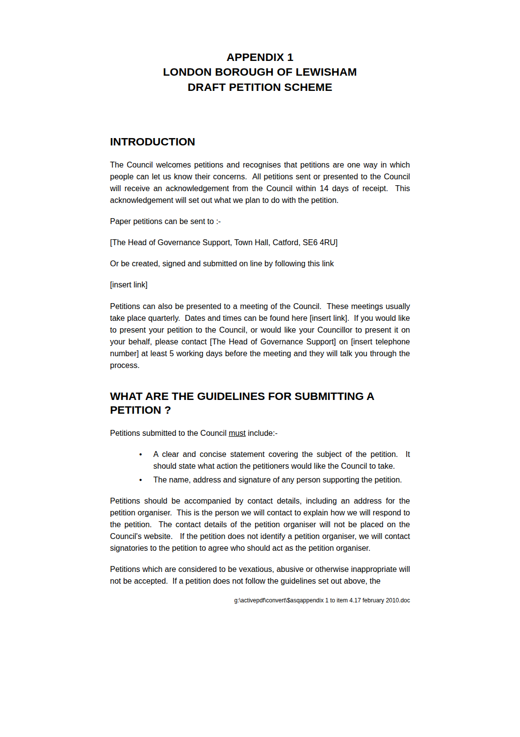APPENDIX 1
LONDON BOROUGH OF LEWISHAM
DRAFT PETITION SCHEME
INTRODUCTION
The Council welcomes petitions and recognises that petitions are one way in which people can let us know their concerns. All petitions sent or presented to the Council will receive an acknowledgement from the Council within 14 days of receipt. This acknowledgement will set out what we plan to do with the petition.
Paper petitions can be sent to :-
[The Head of Governance Support, Town Hall, Catford, SE6 4RU]
Or be created, signed and submitted on line by following this link
[insert link]
Petitions can also be presented to a meeting of the Council. These meetings usually take place quarterly. Dates and times can be found here [insert link]. If you would like to present your petition to the Council, or would like your Councillor to present it on your behalf, please contact [The Head of Governance Support] on [insert telephone number] at least 5 working days before the meeting and they will talk you through the process.
WHAT ARE THE GUIDELINES FOR SUBMITTING A PETITION ?
Petitions submitted to the Council must include:-
A clear and concise statement covering the subject of the petition. It should state what action the petitioners would like the Council to take.
The name, address and signature of any person supporting the petition.
Petitions should be accompanied by contact details, including an address for the petition organiser. This is the person we will contact to explain how we will respond to the petition. The contact details of the petition organiser will not be placed on the Council's website. If the petition does not identify a petition organiser, we will contact signatories to the petition to agree who should act as the petition organiser.
Petitions which are considered to be vexatious, abusive or otherwise inappropriate will not be accepted. If a petition does not follow the guidelines set out above, the
g:\activepdf\convert\$asqappendix 1 to item 4.17 february 2010.doc